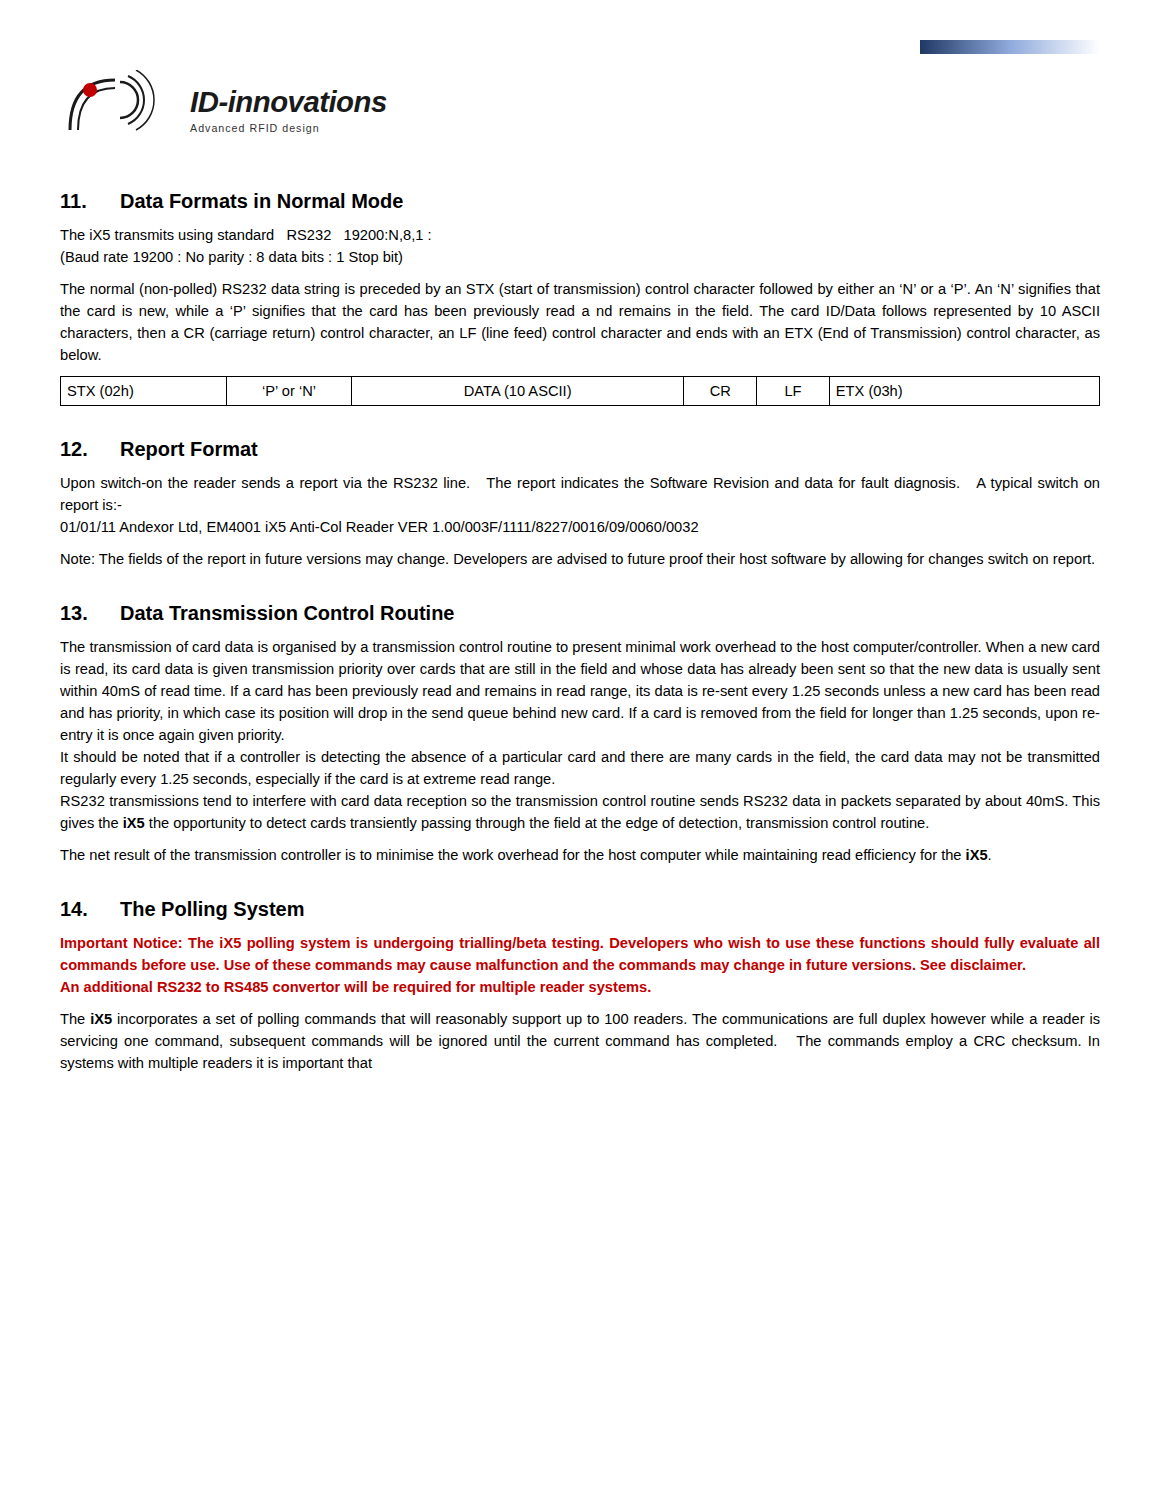ID-innovations
Advanced RFID design
11. Data Formats in Normal Mode
The iX5 transmits using standard RS232 19200:N,8,1 :
(Baud rate 19200 : No parity : 8 data bits : 1 Stop bit)
The normal (non-polled) RS232 data string is preceded by an STX (start of transmission) control character followed by either an ‘N’ or a ‘P’. An ‘N’ signifies that the card is new, while a ‘P’ signifies that the card has been previously read a nd remains in the field. The card ID/Data follows represented by 10 ASCII characters, then a CR (carriage return) control character, an LF (line feed) control character and ends with an ETX (End of Transmission) control character, as below.
| STX (02h) | ‘P’ or ‘N’ | DATA (10 ASCII) | CR | LF | ETX (03h) |
12. Report Format
Upon switch-on the reader sends a report via the RS232 line. The report indicates the Software Revision and data for fault diagnosis. A typical switch on report is:-
01/01/11 Andexor Ltd, EM4001 iX5 Anti-Col Reader VER 1.00/003F/1111/8227/0016/09/0060/0032
Note: The fields of the report in future versions may change. Developers are advised to future proof their host software by allowing for changes switch on report.
13. Data Transmission Control Routine
The transmission of card data is organised by a transmission control routine to present minimal work overhead to the host computer/controller. When a new card is read, its card data is given transmission priority over cards that are still in the field and whose data has already been sent so that the new data is usually sent within 40mS of read time. If a card has been previously read and remains in read range, its data is re-sent every 1.25 seconds unless a new card has been read and has priority, in which case its position will drop in the send queue behind new card. If a card is removed from the field for longer than 1.25 seconds, upon re-entry it is once again given priority.
It should be noted that if a controller is detecting the absence of a particular card and there are many cards in the field, the card data may not be transmitted regularly every 1.25 seconds, especially if the card is at extreme read range.
RS232 transmissions tend to interfere with card data reception so the transmission control routine sends RS232 data in packets separated by about 40mS. This gives the iX5 the opportunity to detect cards transiently passing through the field at the edge of detection, transmission control routine.
The net result of the transmission controller is to minimise the work overhead for the host computer while maintaining read efficiency for the iX5.
14. The Polling System
Important Notice: The iX5 polling system is undergoing trialling/beta testing. Developers who wish to use these functions should fully evaluate all commands before use. Use of these commands may cause malfunction and the commands may change in future versions. See disclaimer.
An additional RS232 to RS485 convertor will be required for multiple reader systems.
The iX5 incorporates a set of polling commands that will reasonably support up to 100 readers. The communications are full duplex however while a reader is servicing one command, subsequent commands will be ignored until the current command has completed. The commands employ a CRC checksum. In systems with multiple readers it is important that